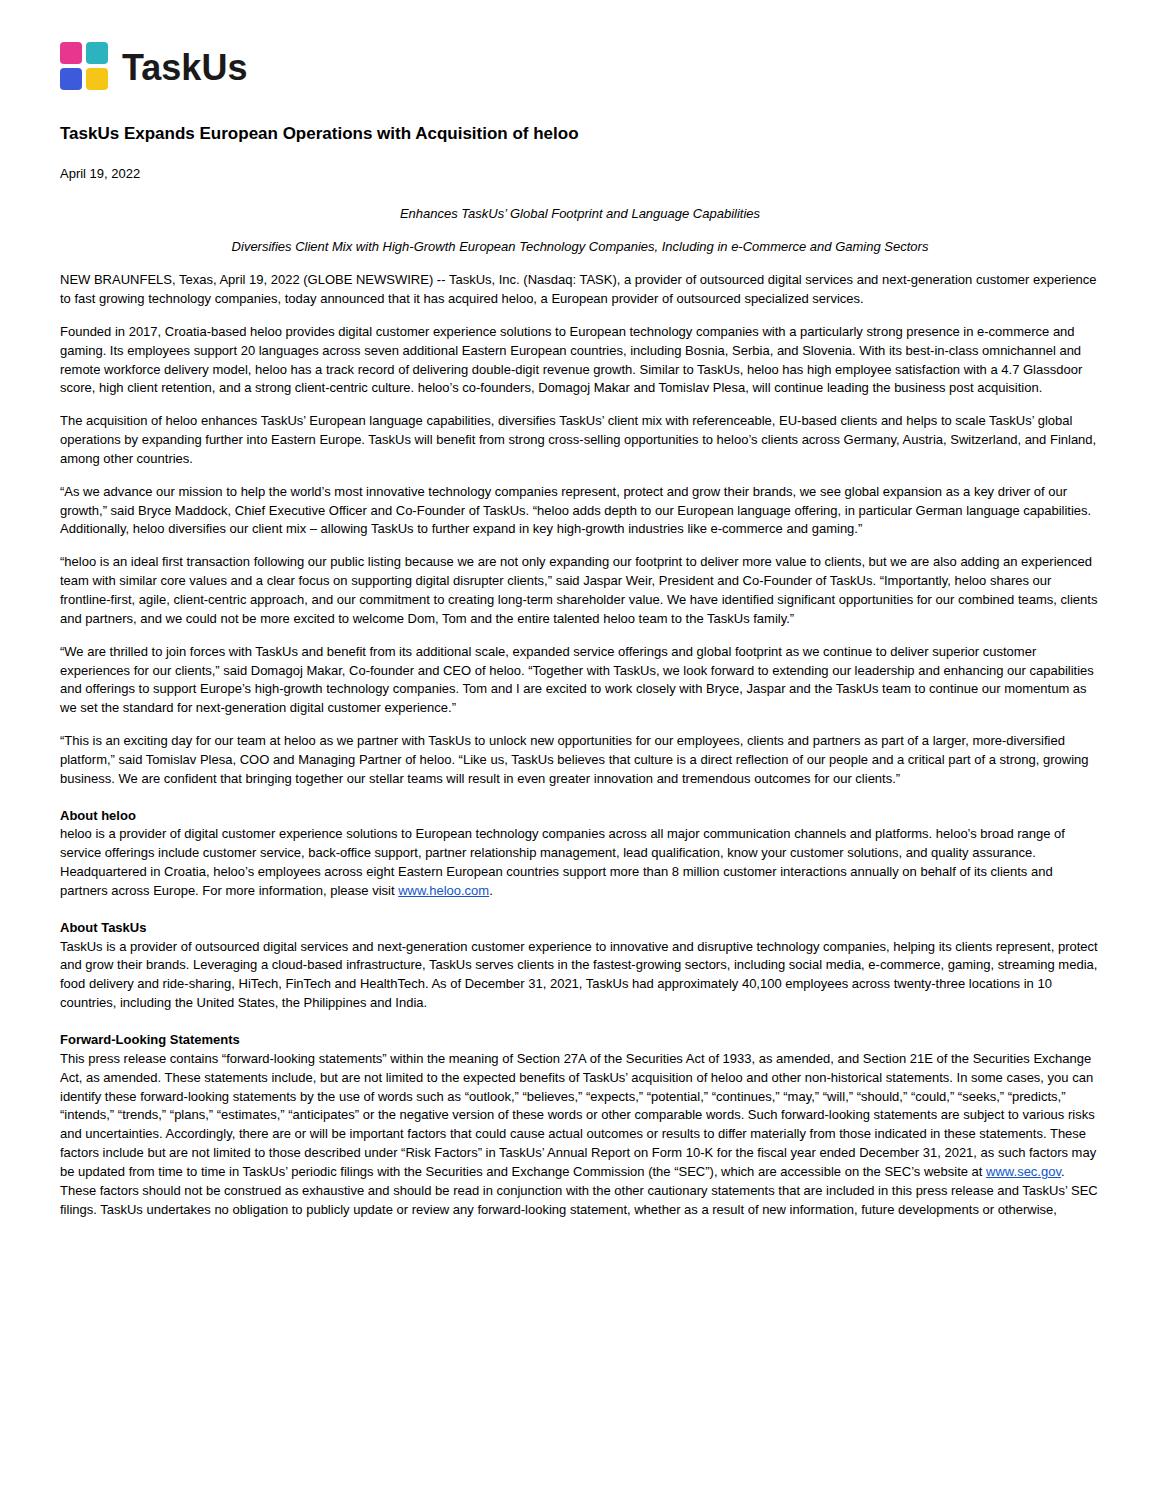TaskUs
TaskUs Expands European Operations with Acquisition of heloo
April 19, 2022
Enhances TaskUs’ Global Footprint and Language Capabilities
Diversifies Client Mix with High-Growth European Technology Companies, Including in e-Commerce and Gaming Sectors
NEW BRAUNFELS, Texas, April 19, 2022 (GLOBE NEWSWIRE) -- TaskUs, Inc. (Nasdaq: TASK), a provider of outsourced digital services and next-generation customer experience to fast growing technology companies, today announced that it has acquired heloo, a European provider of outsourced specialized services.
Founded in 2017, Croatia-based heloo provides digital customer experience solutions to European technology companies with a particularly strong presence in e-commerce and gaming. Its employees support 20 languages across seven additional Eastern European countries, including Bosnia, Serbia, and Slovenia. With its best-in-class omnichannel and remote workforce delivery model, heloo has a track record of delivering double-digit revenue growth. Similar to TaskUs, heloo has high employee satisfaction with a 4.7 Glassdoor score, high client retention, and a strong client-centric culture. heloo’s co-founders, Domagoj Makar and Tomislav Plesa, will continue leading the business post acquisition.
The acquisition of heloo enhances TaskUs’ European language capabilities, diversifies TaskUs’ client mix with referenceable, EU-based clients and helps to scale TaskUs’ global operations by expanding further into Eastern Europe. TaskUs will benefit from strong cross-selling opportunities to heloo’s clients across Germany, Austria, Switzerland, and Finland, among other countries.
“As we advance our mission to help the world’s most innovative technology companies represent, protect and grow their brands, we see global expansion as a key driver of our growth,” said Bryce Maddock, Chief Executive Officer and Co-Founder of TaskUs. “heloo adds depth to our European language offering, in particular German language capabilities. Additionally, heloo diversifies our client mix – allowing TaskUs to further expand in key high-growth industries like e-commerce and gaming.”
“heloo is an ideal first transaction following our public listing because we are not only expanding our footprint to deliver more value to clients, but we are also adding an experienced team with similar core values and a clear focus on supporting digital disrupter clients,” said Jaspar Weir, President and Co-Founder of TaskUs. “Importantly, heloo shares our frontline-first, agile, client-centric approach, and our commitment to creating long-term shareholder value. We have identified significant opportunities for our combined teams, clients and partners, and we could not be more excited to welcome Dom, Tom and the entire talented heloo team to the TaskUs family.”
“We are thrilled to join forces with TaskUs and benefit from its additional scale, expanded service offerings and global footprint as we continue to deliver superior customer experiences for our clients,” said Domagoj Makar, Co-founder and CEO of heloo. “Together with TaskUs, we look forward to extending our leadership and enhancing our capabilities and offerings to support Europe’s high-growth technology companies. Tom and I are excited to work closely with Bryce, Jaspar and the TaskUs team to continue our momentum as we set the standard for next-generation digital customer experience.”
“This is an exciting day for our team at heloo as we partner with TaskUs to unlock new opportunities for our employees, clients and partners as part of a larger, more-diversified platform,” said Tomislav Plesa, COO and Managing Partner of heloo. “Like us, TaskUs believes that culture is a direct reflection of our people and a critical part of a strong, growing business. We are confident that bringing together our stellar teams will result in even greater innovation and tremendous outcomes for our clients.”
About heloo
heloo is a provider of digital customer experience solutions to European technology companies across all major communication channels and platforms. heloo’s broad range of service offerings include customer service, back-office support, partner relationship management, lead qualification, know your customer solutions, and quality assurance. Headquartered in Croatia, heloo’s employees across eight Eastern European countries support more than 8 million customer interactions annually on behalf of its clients and partners across Europe. For more information, please visit www.heloo.com.
About TaskUs
TaskUs is a provider of outsourced digital services and next-generation customer experience to innovative and disruptive technology companies, helping its clients represent, protect and grow their brands. Leveraging a cloud-based infrastructure, TaskUs serves clients in the fastest-growing sectors, including social media, e-commerce, gaming, streaming media, food delivery and ride-sharing, HiTech, FinTech and HealthTech. As of December 31, 2021, TaskUs had approximately 40,100 employees across twenty-three locations in 10 countries, including the United States, the Philippines and India.
Forward-Looking Statements
This press release contains “forward-looking statements” within the meaning of Section 27A of the Securities Act of 1933, as amended, and Section 21E of the Securities Exchange Act, as amended. These statements include, but are not limited to the expected benefits of TaskUs’ acquisition of heloo and other non-historical statements. In some cases, you can identify these forward-looking statements by the use of words such as “outlook,” “believes,” “expects,” “potential,” “continues,” “may,” “will,” “should,” “could,” “seeks,” “predicts,” “intends,” “trends,” “plans,” “estimates,” “anticipates” or the negative version of these words or other comparable words. Such forward-looking statements are subject to various risks and uncertainties. Accordingly, there are or will be important factors that could cause actual outcomes or results to differ materially from those indicated in these statements. These factors include but are not limited to those described under “Risk Factors” in TaskUs’ Annual Report on Form 10-K for the fiscal year ended December 31, 2021, as such factors may be updated from time to time in TaskUs’ periodic filings with the Securities and Exchange Commission (the “SEC”), which are accessible on the SEC’s website at www.sec.gov. These factors should not be construed as exhaustive and should be read in conjunction with the other cautionary statements that are included in this press release and TaskUs’ SEC filings. TaskUs undertakes no obligation to publicly update or review any forward-looking statement, whether as a result of new information, future developments or otherwise,